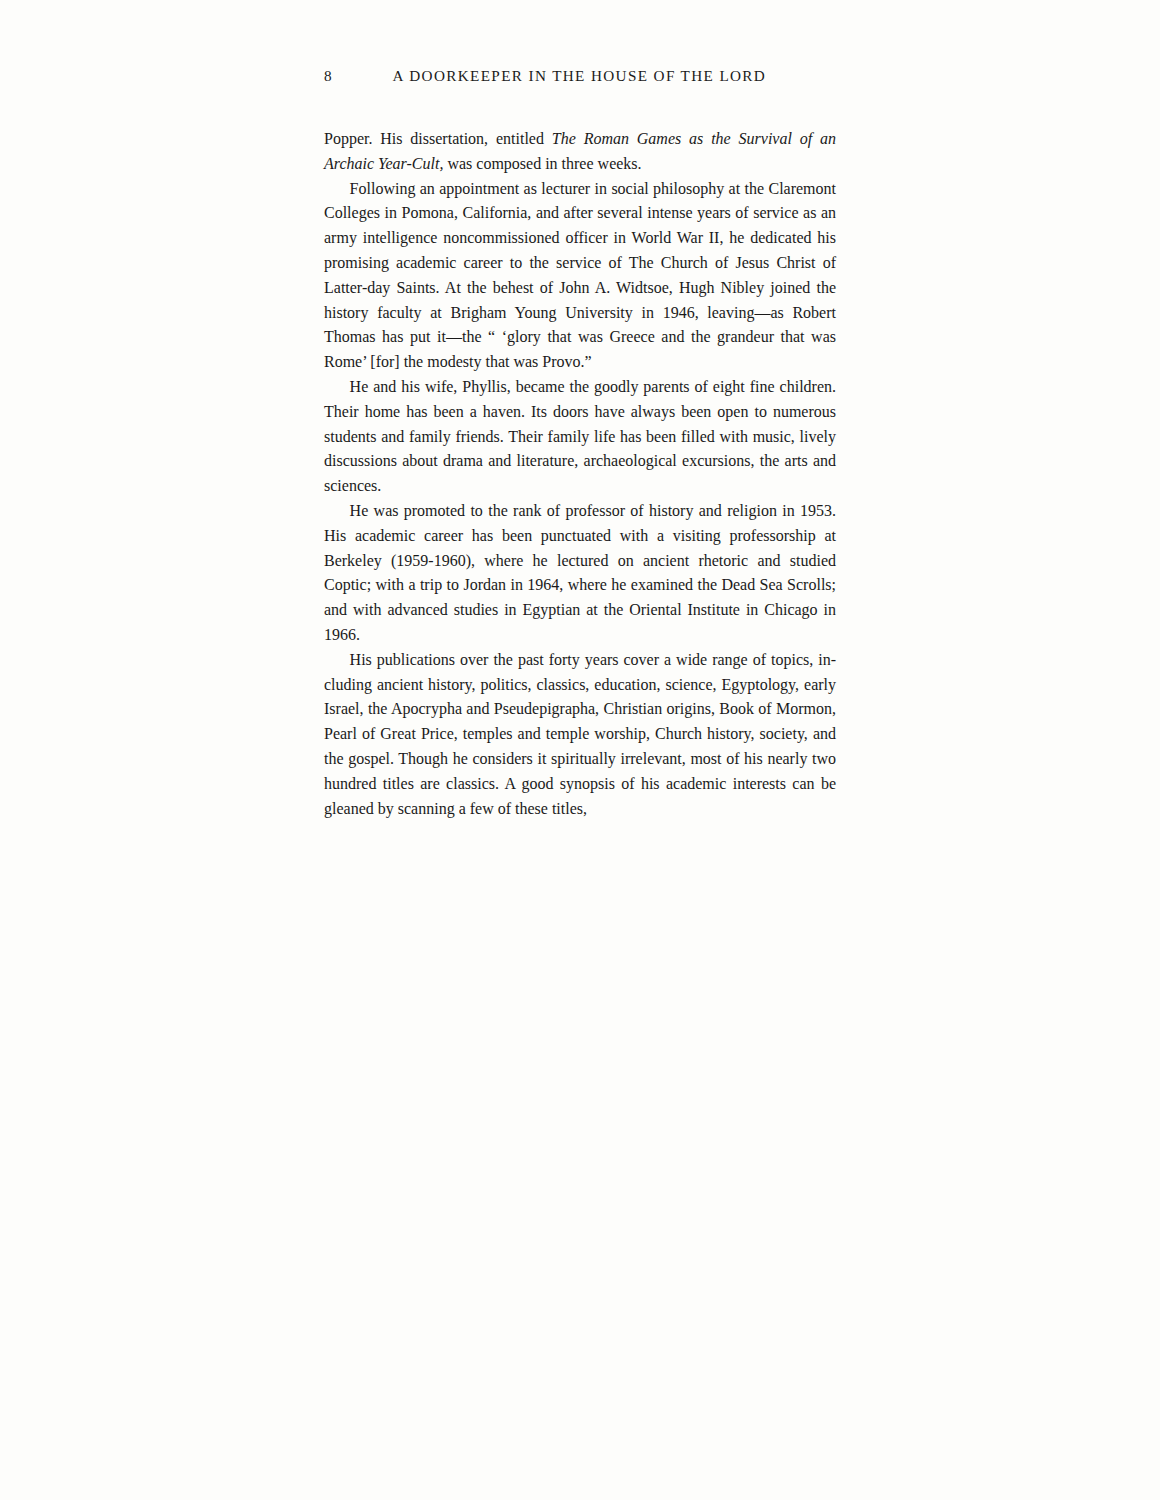8
A Doorkeeper in the House of the Lord
Popper. His dissertation, entitled The Roman Games as the Survival of an Archaic Year-Cult, was composed in three weeks.
Following an appointment as lecturer in social philosophy at the Claremont Colleges in Pomona, California, and after several intense years of service as an army intelligence noncommissioned officer in World War II, he dedicated his promising academic career to the service of The Church of Jesus Christ of Latter-day Saints. At the behest of John A. Widtsoe, Hugh Nibley joined the history faculty at Brigham Young University in 1946, leaving—as Robert Thomas has put it—the “ ‘glory that was Greece and the grandeur that was Rome’ [for] the modesty that was Provo.”
He and his wife, Phyllis, became the goodly parents of eight fine children. Their home has been a haven. Its doors have always been open to numerous students and family friends. Their family life has been filled with music, lively discussions about drama and literature, archaeological excursions, the arts and sciences.
He was promoted to the rank of professor of history and religion in 1953. His academic career has been punctuated with a visiting professorship at Berkeley (1959-1960), where he lectured on ancient rhetoric and studied Coptic; with a trip to Jordan in 1964, where he examined the Dead Sea Scrolls; and with advanced studies in Egyptian at the Oriental Institute in Chicago in 1966.
His publications over the past forty years cover a wide range of topics, including ancient history, politics, classics, education, science, Egyptology, early Israel, the Apocrypha and Pseudepigrapha, Christian origins, Book of Mormon, Pearl of Great Price, temples and temple worship, Church history, society, and the gospel. Though he considers it spiritually irrelevant, most of his nearly two hundred titles are classics. A good synopsis of his academic interests can be gleaned by scanning a few of these titles,